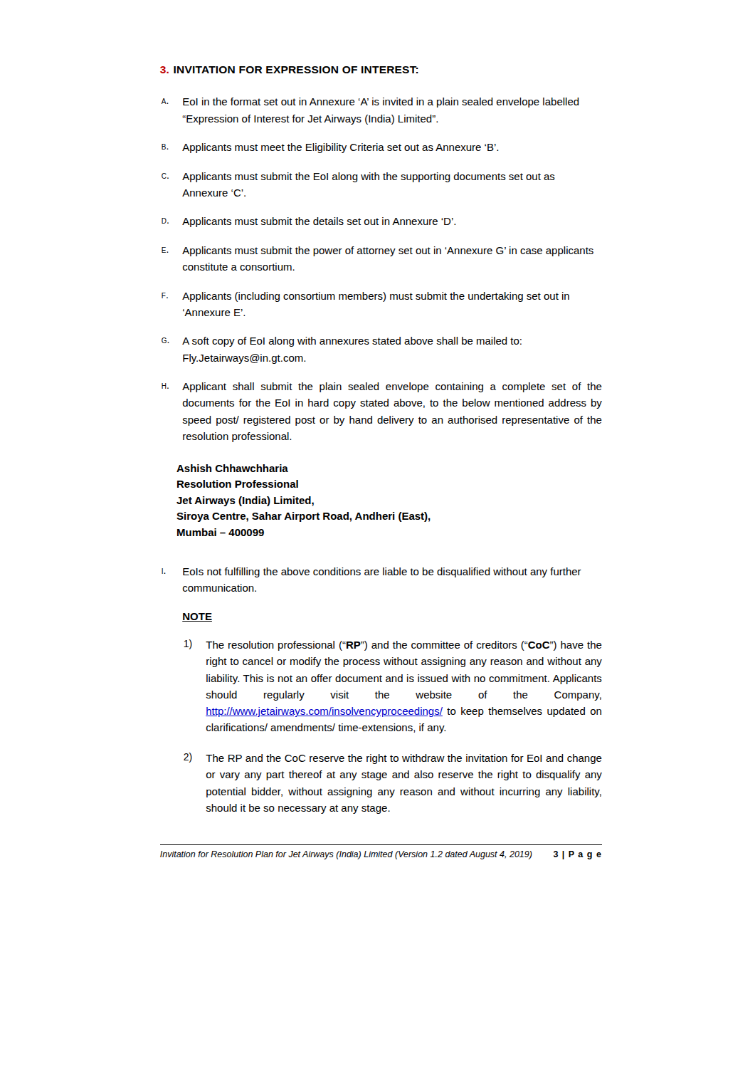3. INVITATION FOR EXPRESSION OF INTEREST:
a. EoI in the format set out in Annexure ‘A’ is invited in a plain sealed envelope labelled “Expression of Interest for Jet Airways (India) Limited”.
b. Applicants must meet the Eligibility Criteria set out as Annexure ‘B’.
c. Applicants must submit the EoI along with the supporting documents set out as Annexure ‘C’.
d. Applicants must submit the details set out in Annexure ‘D’.
e. Applicants must submit the power of attorney set out in ‘Annexure G’ in case applicants constitute a consortium.
f. Applicants (including consortium members) must submit the undertaking set out in ‘Annexure E’.
g. A soft copy of EoI along with annexures stated above shall be mailed to: Fly.Jetairways@in.gt.com.
h. Applicant shall submit the plain sealed envelope containing a complete set of the documents for the EoI in hard copy stated above, to the below mentioned address by speed post/ registered post or by hand delivery to an authorised representative of the resolution professional.
Ashish Chhawchharia
Resolution Professional
Jet Airways (India) Limited,
Siroya Centre, Sahar Airport Road, Andheri (East),
Mumbai – 400099
i. EoIs not fulfilling the above conditions are liable to be disqualified without any further communication.
NOTE
1) The resolution professional (“RP”) and the committee of creditors (“CoC”) have the right to cancel or modify the process without assigning any reason and without any liability. This is not an offer document and is issued with no commitment. Applicants should regularly visit the website of the Company, http://www.jetairways.com/insolvencyproceedings/ to keep themselves updated on clarifications/ amendments/ time-extensions, if any.
2) The RP and the CoC reserve the right to withdraw the invitation for EoI and change or vary any part thereof at any stage and also reserve the right to disqualify any potential bidder, without assigning any reason and without incurring any liability, should it be so necessary at any stage.
Invitation for Resolution Plan for Jet Airways (India) Limited (Version 1.2 dated August 4, 2019) 3 | P a g e